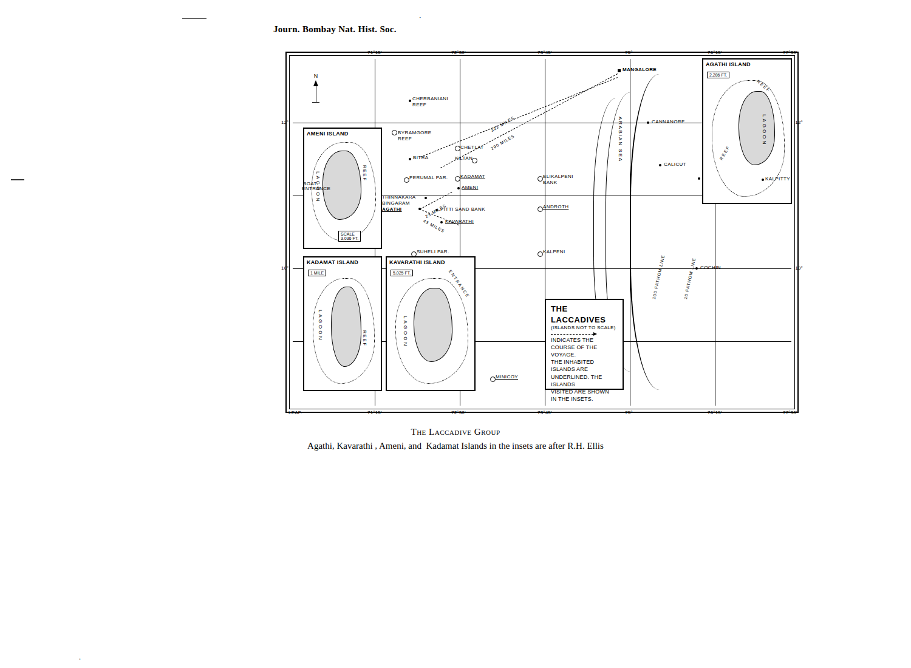Journ. Bombay Nat. Hist. Soc.
.
.
71°15'
72°30'
73°45'
75°
76°15'
77°30'
71°15'
72°30'
73°45'
75°
76°15'
77°30'
12°
10°
12°
10°
LEAF.
N
MANGALORE
CHERBANIANI
REEF
BYRAMGORE
REEF
BITRA
CHETLAT
KILTAN
PERUMAL PAR.
KADAMAT
AMENI
ELIKALPENI
BANK
THINNAKARA
BINGARAM
AGATHI
PITTI SAND BANK
ANDROTH
KAVARATHI
SUHELI PAR.
KALPENI
MINICOY
CANNANORE
CALICUT
KALPITTY
COCHIN
ARABIAN SEA
100 FATHOM LINE
10 FATHOM LINE
322 MILES
290 MILES
23 MILES
43 MILES
AGATHI ISLAND
2,286 FT.
LAGOON
REEF
REEF
KALPITTY
AMENI ISLAND
LAGOON
REEF
BOAT
ENTRANCE
SCALE
3,036 FT.
KADAMAT ISLAND
1 MILE
LAGOON
REEF
KAVARATHI ISLAND
5,025 FT.
LAGOON
ENTRANCE
THE LACCADIVES
(ISLANDS NOT TO SCALE)
INDICATES THE
COURSE OF THE VOYAGE.
THE INHABITED ISLANDS ARE
UNDERLINED. THE ISLANDS
VISITED ARE SHOWN
IN THE INSETS.
The Laccadive Group
Agathi, Kavarathi , Ameni, and Kadamat Islands in the insets are after R.H. Ellis